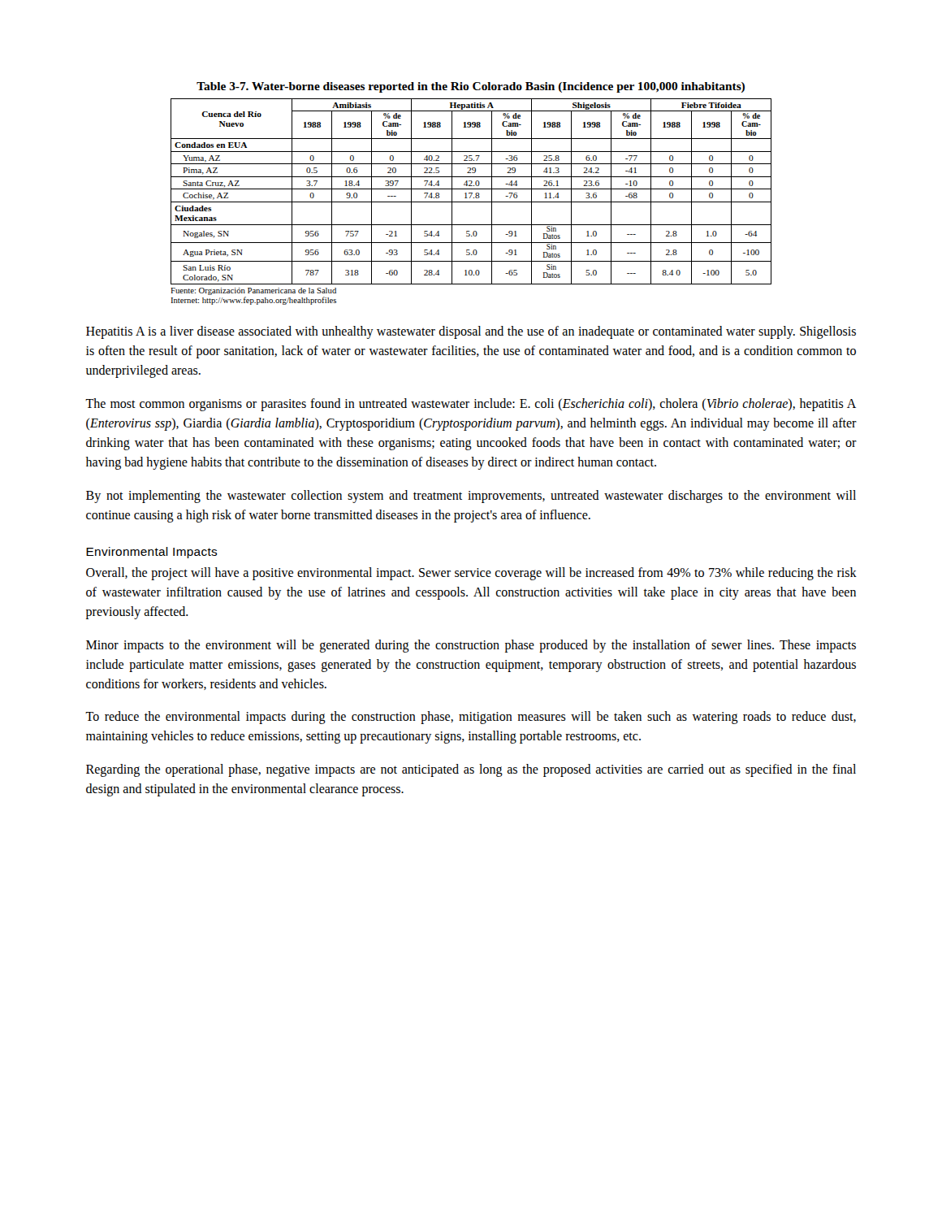Table 3-7. Water-borne diseases reported in the Rio Colorado Basin (Incidence per 100,000 inhabitants)
| Cuenca del Río Nuevo | Amibiasis | Hepatitis A | Shigelosis | Fiebre Tifoidea |
| --- | --- | --- | --- | --- |
| 1988 | 1998 | % de Cam- bio | 1988 | 1998 | % de Cam- bio | 1988 | 1998 | % de Cam- bio | 1988 | 1998 | % de Cam- bio |
| Condados en EUA | | | | | | | | | | | | |
| Yuma, AZ | 0 | 0 | 0 | 40.2 | 25.7 | -36 | 25.8 | 6.0 | -77 | 0 | 0 | 0 |
| Pima, AZ | 0.5 | 0.6 | 20 | 22.5 | 29 | 29 | 41.3 | 24.2 | -41 | 0 | 0 | 0 |
| Santa Cruz, AZ | 3.7 | 18.4 | 397 | 74.4 | 42.0 | -44 | 26.1 | 23.6 | -10 | 0 | 0 | 0 |
| Cochise, AZ | 0 | 9.0 | --- | 74.8 | 17.8 | -76 | 11.4 | 3.6 | -68 | 0 | 0 | 0 |
| Ciudades Mexicanas | | | | | | | | | | | | |
| Nogales, SN | 956 | 757 | -21 | 54.4 | 5.0 | -91 | Sin Datos | 1.0 | --- | 2.8 | 1.0 | -64 |
| Agua Prieta, SN | 956 | 63.0 | -93 | 54.4 | 5.0 | -91 | Sin Datos | 1.0 | --- | 2.8 | 0 | -100 |
| San Luis Río Colorado, SN | 787 | 318 | -60 | 28.4 | 10.0 | -65 | Sin Datos | 5.0 | --- | 8.4 0 | -100 | 5.0 |
Fuente: Organización Panamericana de la Salud
Internet: http://www.fep.paho.org/healthprofiles
Hepatitis A is a liver disease associated with unhealthy wastewater disposal and the use of an inadequate or contaminated water supply. Shigellosis is often the result of poor sanitation, lack of water or wastewater facilities, the use of contaminated water and food, and is a condition common to underprivileged areas.
The most common organisms or parasites found in untreated wastewater include: E. coli (Escherichia coli), cholera (Vibrio cholerae), hepatitis A (Enterovirus ssp), Giardia (Giardia lamblia), Cryptosporidium (Cryptosporidium parvum), and helminth eggs. An individual may become ill after drinking water that has been contaminated with these organisms; eating uncooked foods that have been in contact with contaminated water; or having bad hygiene habits that contribute to the dissemination of diseases by direct or indirect human contact.
By not implementing the wastewater collection system and treatment improvements, untreated wastewater discharges to the environment will continue causing a high risk of water borne transmitted diseases in the project's area of influence.
Environmental Impacts
Overall, the project will have a positive environmental impact. Sewer service coverage will be increased from 49% to 73% while reducing the risk of wastewater infiltration caused by the use of latrines and cesspools. All construction activities will take place in city areas that have been previously affected.
Minor impacts to the environment will be generated during the construction phase produced by the installation of sewer lines. These impacts include particulate matter emissions, gases generated by the construction equipment, temporary obstruction of streets, and potential hazardous conditions for workers, residents and vehicles.
To reduce the environmental impacts during the construction phase, mitigation measures will be taken such as watering roads to reduce dust, maintaining vehicles to reduce emissions, setting up precautionary signs, installing portable restrooms, etc.
Regarding the operational phase, negative impacts are not anticipated as long as the proposed activities are carried out as specified in the final design and stipulated in the environmental clearance process.